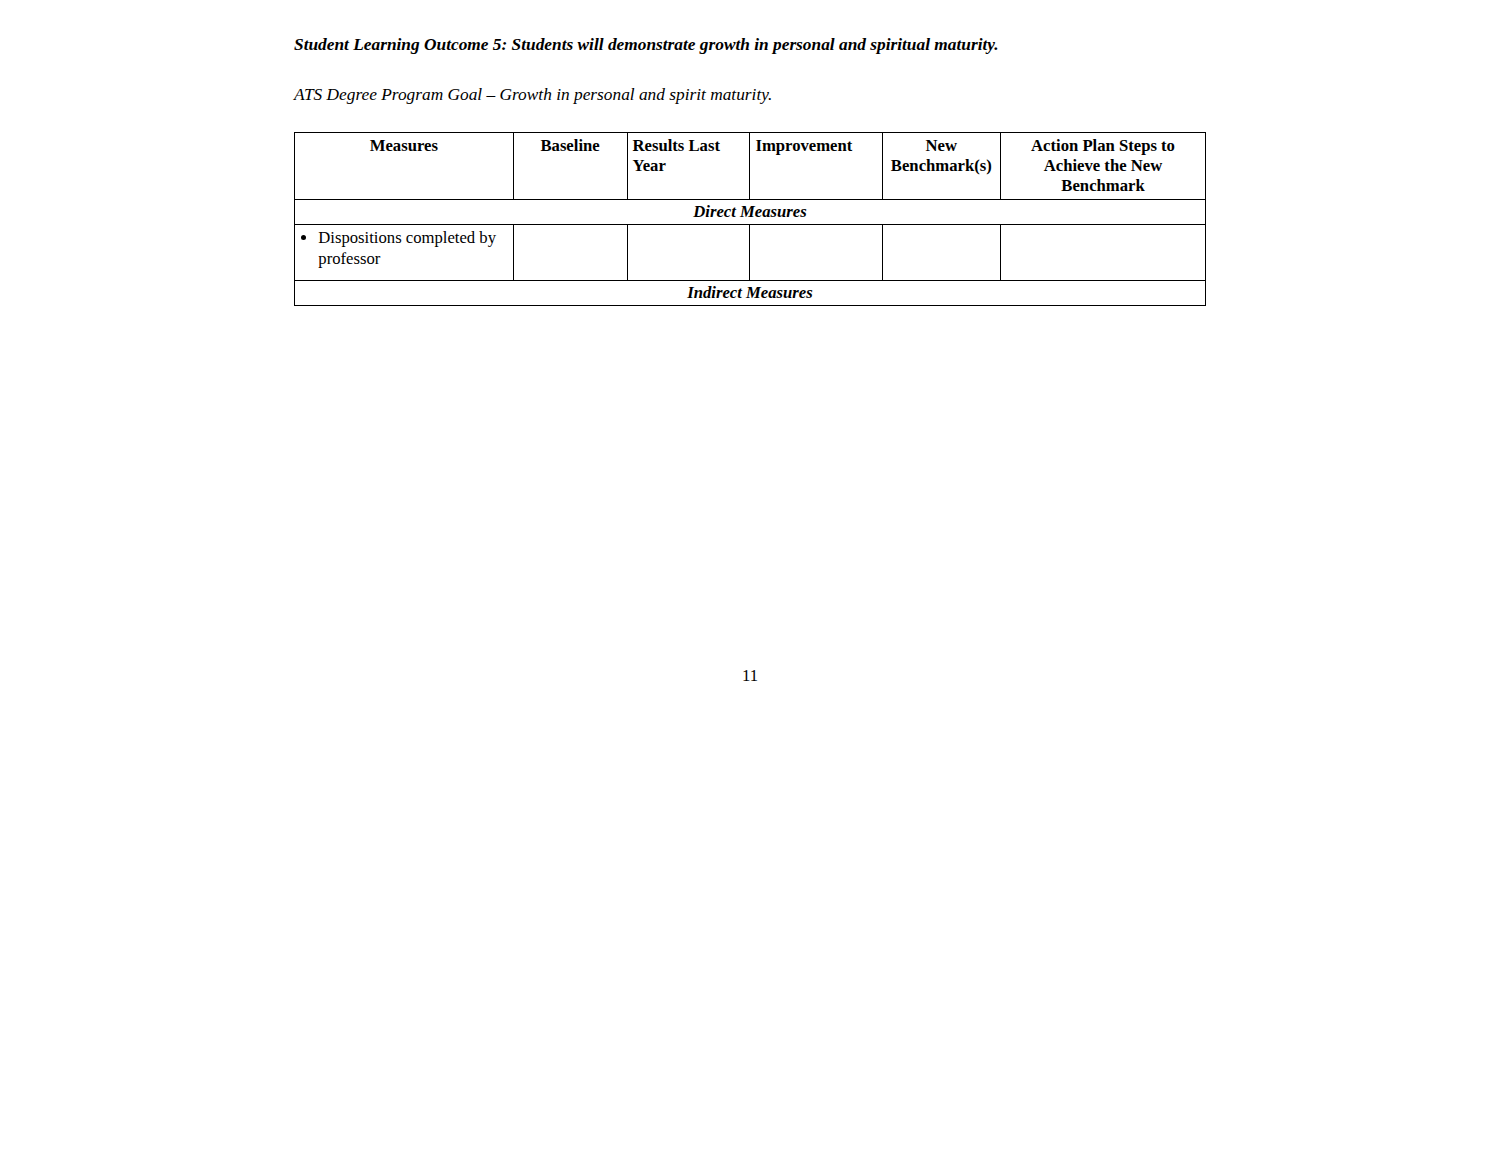Student Learning Outcome 5: Students will demonstrate growth in personal and spiritual maturity.
ATS Degree Program Goal – Growth in personal and spirit maturity.
| Measures | Baseline | Results Last Year | Improvement | New Benchmark(s) | Action Plan Steps to Achieve the New Benchmark |
| --- | --- | --- | --- | --- | --- |
| Direct Measures |
| Dispositions completed by professor | | | | | |
| Indirect Measures |
11